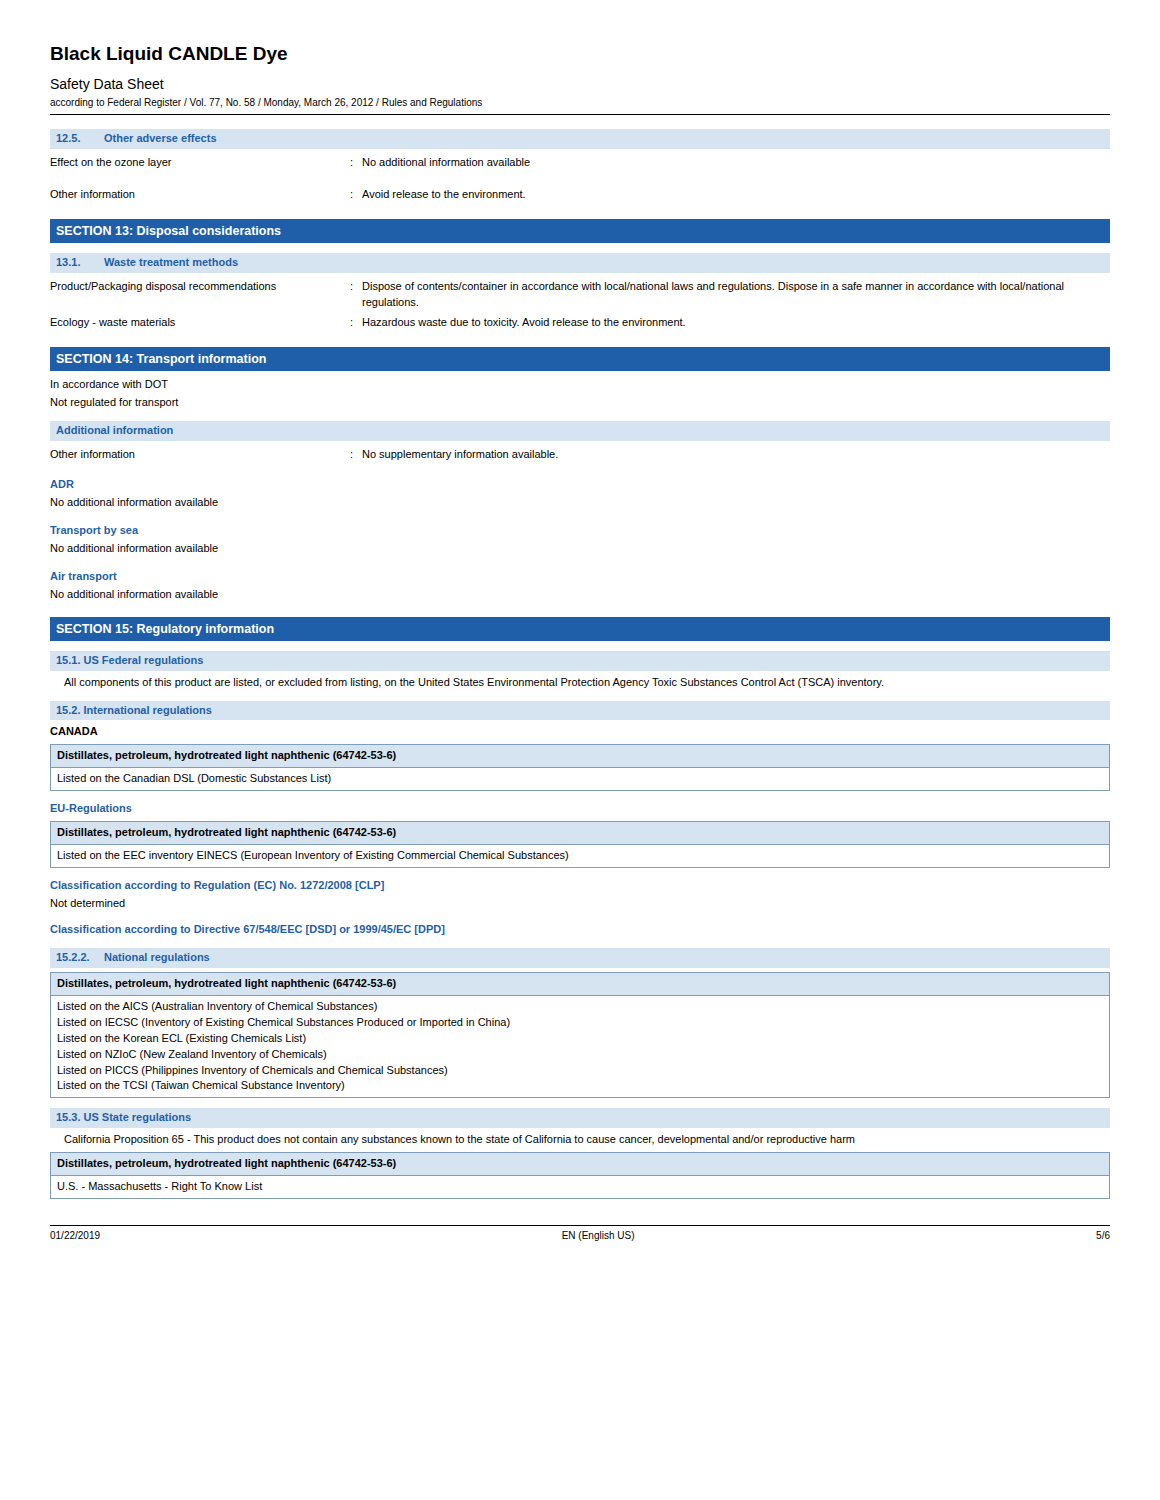Black Liquid CANDLE Dye
Safety Data Sheet
according to Federal Register / Vol. 77, No. 58 / Monday, March 26, 2012 / Rules and Regulations
12.5. Other adverse effects
| Effect on the ozone layer | : | No additional information available |
| Other information | : | Avoid release to the environment. |
SECTION 13: Disposal considerations
13.1. Waste treatment methods
| Product/Packaging disposal recommendations | : | Dispose of contents/container in accordance with local/national laws and regulations. Dispose in a safe manner in accordance with local/national regulations. |
| Ecology - waste materials | : | Hazardous waste due to toxicity. Avoid release to the environment. |
SECTION 14: Transport information
In accordance with DOT
Not regulated for transport
Additional information
| Other information | : | No supplementary information available. |
ADR
No additional information available
Transport by sea
No additional information available
Air transport
No additional information available
SECTION 15: Regulatory information
15.1. US Federal regulations
All components of this product are listed, or excluded from listing, on the United States Environmental Protection Agency Toxic Substances Control Act (TSCA) inventory.
15.2. International regulations
CANADA
| Distillates, petroleum, hydrotreated light naphthenic (64742-53-6) |
| --- |
| Listed on the Canadian DSL (Domestic Substances List) |
EU-Regulations
| Distillates, petroleum, hydrotreated light naphthenic (64742-53-6) |
| --- |
| Listed on the EEC inventory EINECS (European Inventory of Existing Commercial Chemical Substances) |
Classification according to Regulation (EC) No. 1272/2008 [CLP]
Not determined
Classification according to Directive 67/548/EEC [DSD] or 1999/45/EC [DPD]
15.2.2. National regulations
| Distillates, petroleum, hydrotreated light naphthenic (64742-53-6) |
| --- |
| Listed on the AICS (Australian Inventory of Chemical Substances) Listed on IECSC (Inventory of Existing Chemical Substances Produced or Imported in China) Listed on the Korean ECL (Existing Chemicals List) Listed on NZIoC (New Zealand Inventory of Chemicals) Listed on PICCS (Philippines Inventory of Chemicals and Chemical Substances) Listed on the TCSI (Taiwan Chemical Substance Inventory) |
15.3. US State regulations
California Proposition 65 - This product does not contain any substances known to the state of California to cause cancer, developmental and/or reproductive harm
| Distillates, petroleum, hydrotreated light naphthenic (64742-53-6) |
| --- |
| U.S. - Massachusetts - Right To Know List |
01/22/2019 EN (English US) 5/6